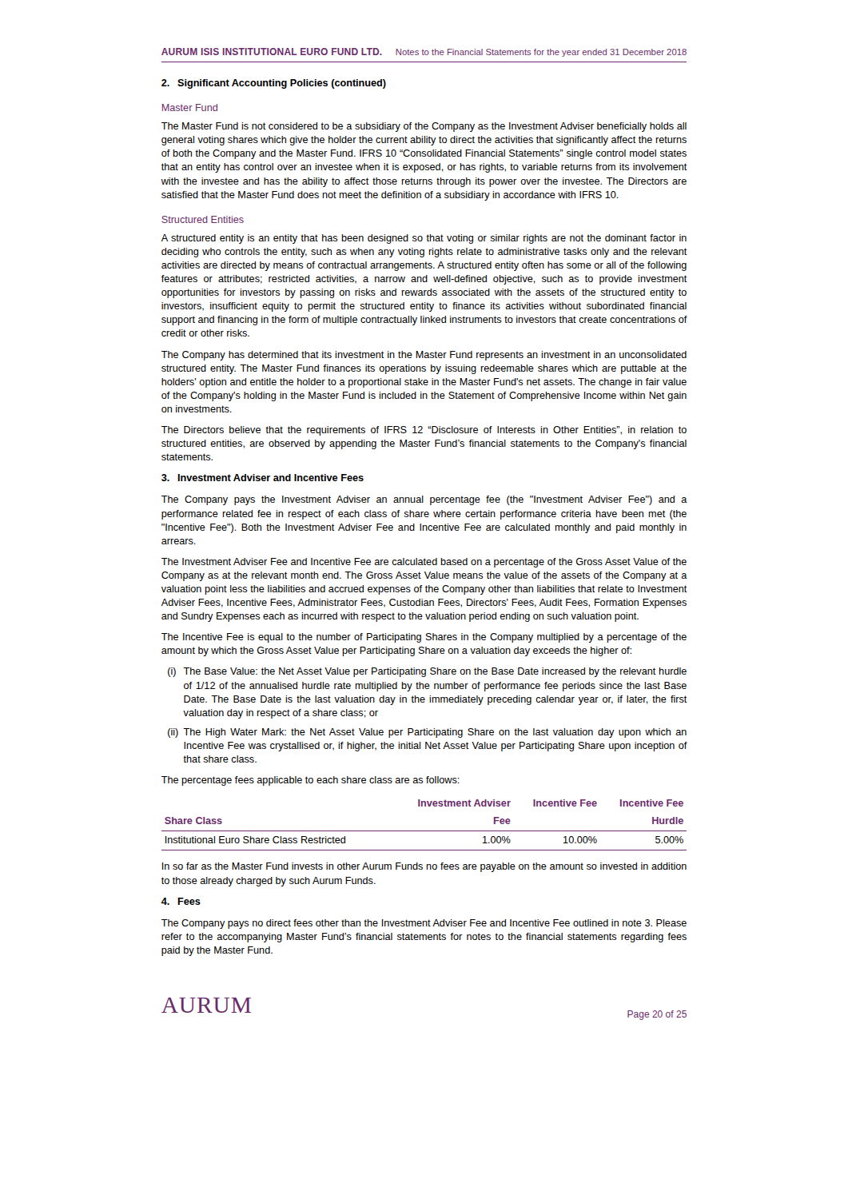AURUM ISIS INSTITUTIONAL EURO FUND LTD.
Notes to the Financial Statements for the year ended 31 December 2018
2. Significant Accounting Policies (continued)
Master Fund
The Master Fund is not considered to be a subsidiary of the Company as the Investment Adviser beneficially holds all general voting shares which give the holder the current ability to direct the activities that significantly affect the returns of both the Company and the Master Fund. IFRS 10 “Consolidated Financial Statements” single control model states that an entity has control over an investee when it is exposed, or has rights, to variable returns from its involvement with the investee and has the ability to affect those returns through its power over the investee. The Directors are satisfied that the Master Fund does not meet the definition of a subsidiary in accordance with IFRS 10.
Structured Entities
A structured entity is an entity that has been designed so that voting or similar rights are not the dominant factor in deciding who controls the entity, such as when any voting rights relate to administrative tasks only and the relevant activities are directed by means of contractual arrangements. A structured entity often has some or all of the following features or attributes; restricted activities, a narrow and well-defined objective, such as to provide investment opportunities for investors by passing on risks and rewards associated with the assets of the structured entity to investors, insufficient equity to permit the structured entity to finance its activities without subordinated financial support and financing in the form of multiple contractually linked instruments to investors that create concentrations of credit or other risks.
The Company has determined that its investment in the Master Fund represents an investment in an unconsolidated structured entity. The Master Fund finances its operations by issuing redeemable shares which are puttable at the holders' option and entitle the holder to a proportional stake in the Master Fund's net assets. The change in fair value of the Company's holding in the Master Fund is included in the Statement of Comprehensive Income within Net gain on investments.
The Directors believe that the requirements of IFRS 12 “Disclosure of Interests in Other Entities”, in relation to structured entities, are observed by appending the Master Fund’s financial statements to the Company's financial statements.
3. Investment Adviser and Incentive Fees
The Company pays the Investment Adviser an annual percentage fee (the "Investment Adviser Fee") and a performance related fee in respect of each class of share where certain performance criteria have been met (the "Incentive Fee"). Both the Investment Adviser Fee and Incentive Fee are calculated monthly and paid monthly in arrears.
The Investment Adviser Fee and Incentive Fee are calculated based on a percentage of the Gross Asset Value of the Company as at the relevant month end. The Gross Asset Value means the value of the assets of the Company at a valuation point less the liabilities and accrued expenses of the Company other than liabilities that relate to Investment Adviser Fees, Incentive Fees, Administrator Fees, Custodian Fees, Directors' Fees, Audit Fees, Formation Expenses and Sundry Expenses each as incurred with respect to the valuation period ending on such valuation point.
The Incentive Fee is equal to the number of Participating Shares in the Company multiplied by a percentage of the amount by which the Gross Asset Value per Participating Share on a valuation day exceeds the higher of:
(i) The Base Value: the Net Asset Value per Participating Share on the Base Date increased by the relevant hurdle of 1/12 of the annualised hurdle rate multiplied by the number of performance fee periods since the last Base Date. The Base Date is the last valuation day in the immediately preceding calendar year or, if later, the first valuation day in respect of a share class; or
(ii) The High Water Mark: the Net Asset Value per Participating Share on the last valuation day upon which an Incentive Fee was crystallised or, if higher, the initial Net Asset Value per Participating Share upon inception of that share class.
The percentage fees applicable to each share class are as follows:
| | Investment Adviser | Incentive Fee | Incentive Fee |
| --- | --- | --- | --- |
| Share Class | Fee | | Hurdle |
| Institutional Euro Share Class Restricted | 1.00% | 10.00% | 5.00% |
In so far as the Master Fund invests in other Aurum Funds no fees are payable on the amount so invested in addition to those already charged by such Aurum Funds.
4. Fees
The Company pays no direct fees other than the Investment Adviser Fee and Incentive Fee outlined in note 3. Please refer to the accompanying Master Fund’s financial statements for notes to the financial statements regarding fees paid by the Master Fund.
AURUM
Page 20 of 25